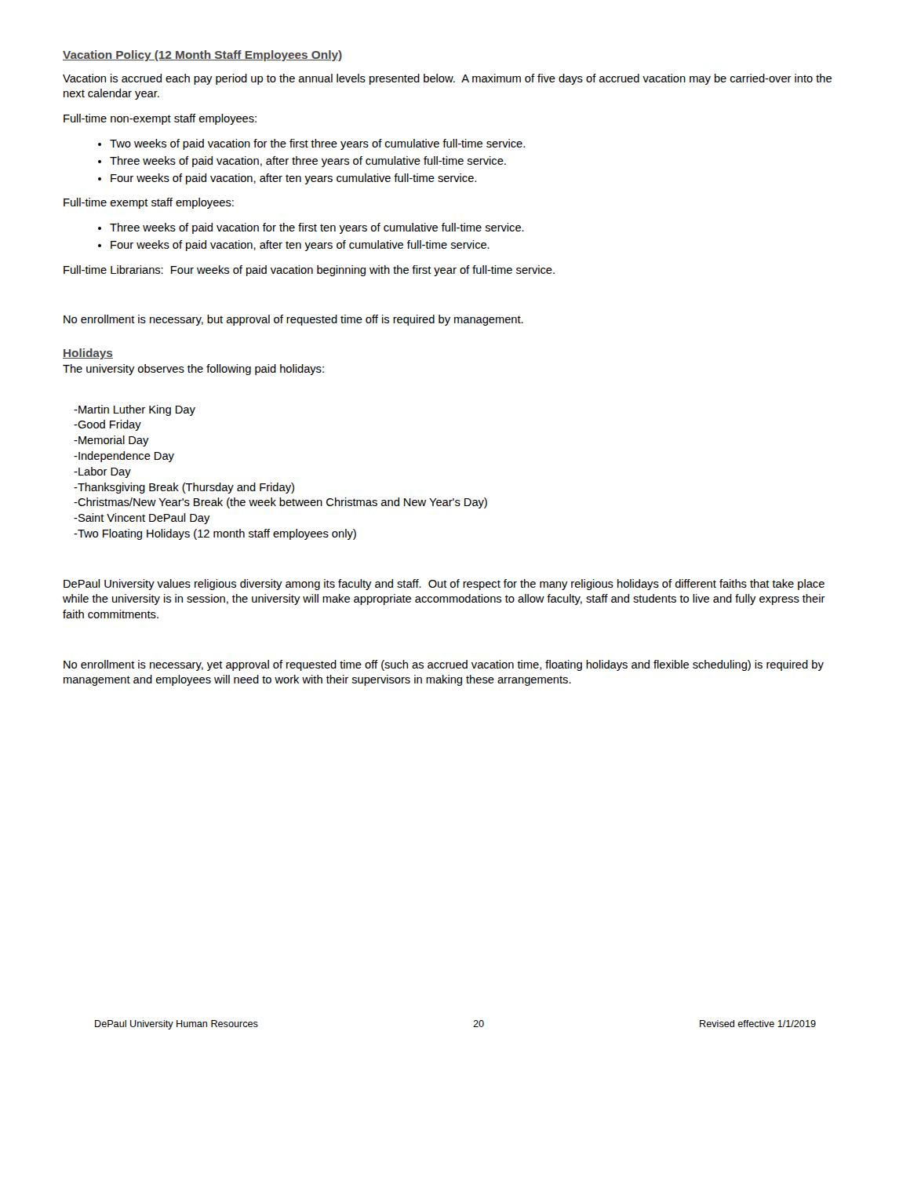Vacation Policy (12 Month Staff Employees Only)
Vacation is accrued each pay period up to the annual levels presented below. A maximum of five days of accrued vacation may be carried-over into the next calendar year.
Full-time non-exempt staff employees:
Two weeks of paid vacation for the first three years of cumulative full-time service.
Three weeks of paid vacation, after three years of cumulative full-time service.
Four weeks of paid vacation, after ten years cumulative full-time service.
Full-time exempt staff employees:
Three weeks of paid vacation for the first ten years of cumulative full-time service.
Four weeks of paid vacation, after ten years of cumulative full-time service.
Full-time Librarians: Four weeks of paid vacation beginning with the first year of full-time service.
No enrollment is necessary, but approval of requested time off is required by management.
Holidays
The university observes the following paid holidays:
-Martin Luther King Day
-Good Friday
-Memorial Day
-Independence Day
-Labor Day
-Thanksgiving Break (Thursday and Friday)
-Christmas/New Year's Break (the week between Christmas and New Year's Day)
-Saint Vincent DePaul Day
-Two Floating Holidays (12 month staff employees only)
DePaul University values religious diversity among its faculty and staff. Out of respect for the many religious holidays of different faiths that take place while the university is in session, the university will make appropriate accommodations to allow faculty, staff and students to live and fully express their faith commitments.
No enrollment is necessary, yet approval of requested time off (such as accrued vacation time, floating holidays and flexible scheduling) is required by management and employees will need to work with their supervisors in making these arrangements.
DePaul University Human Resources 20 Revised effective 1/1/2019